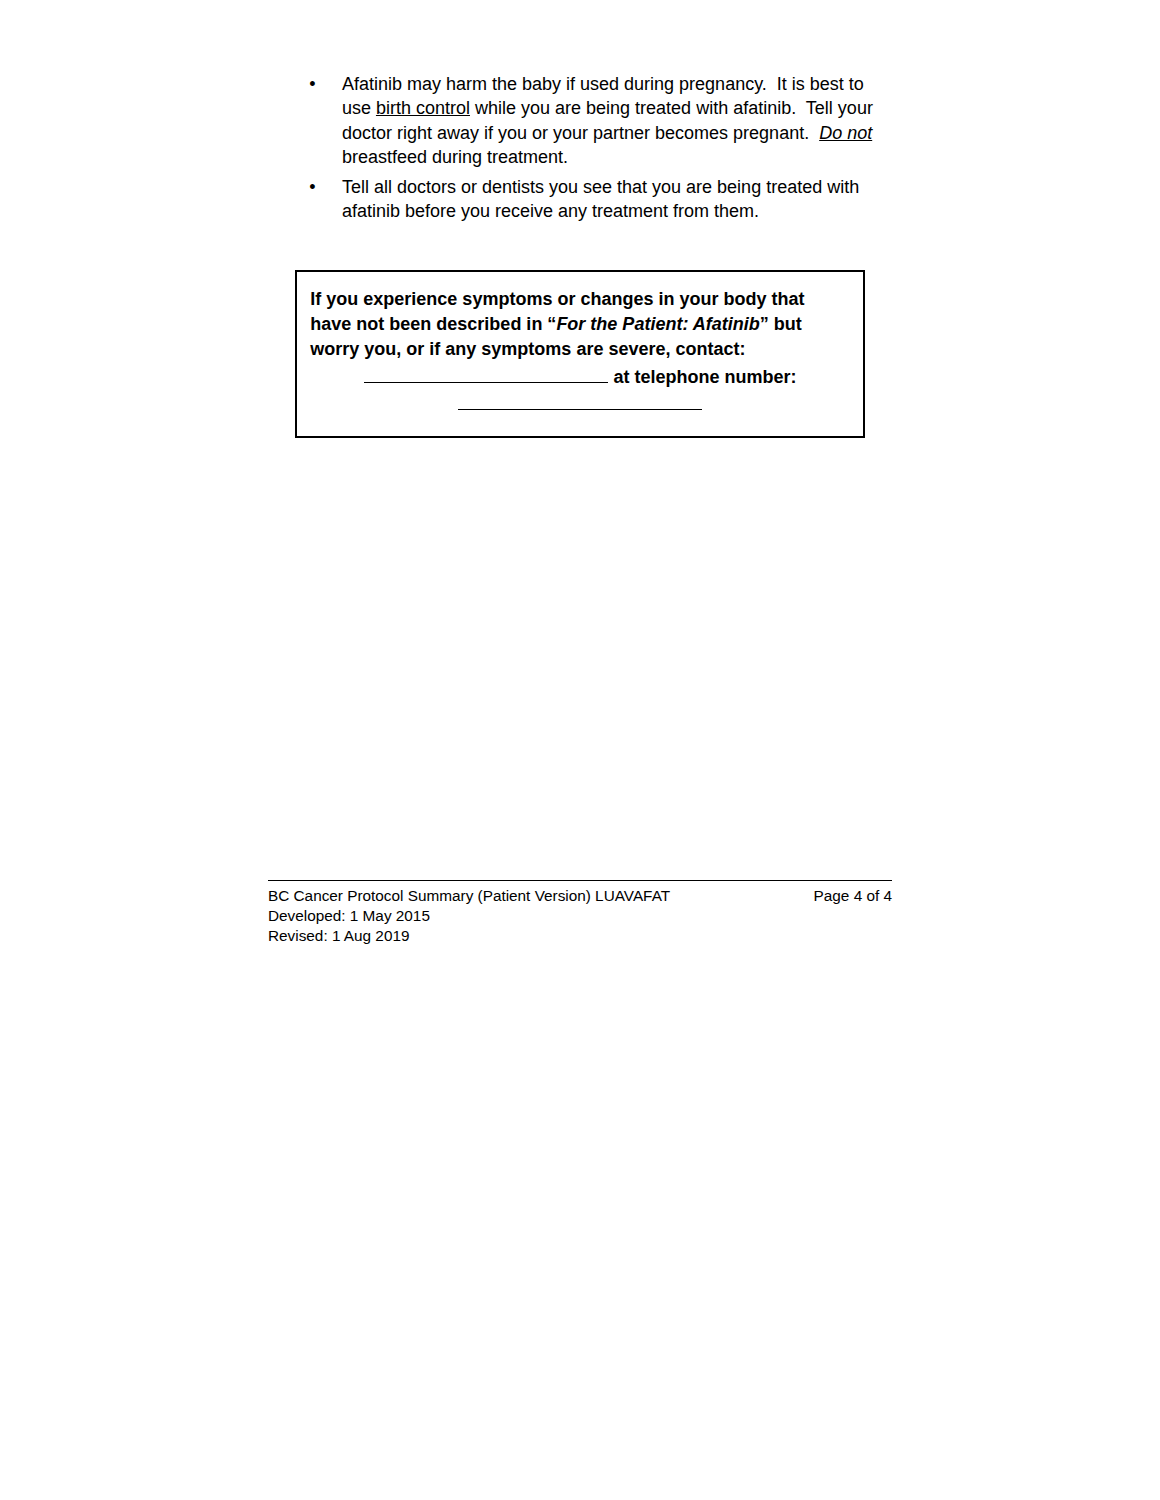Afatinib may harm the baby if used during pregnancy. It is best to use birth control while you are being treated with afatinib. Tell your doctor right away if you or your partner becomes pregnant. Do not breastfeed during treatment.
Tell all doctors or dentists you see that you are being treated with afatinib before you receive any treatment from them.
If you experience symptoms or changes in your body that have not been described in “For the Patient: Afatinib” but worry you, or if any symptoms are severe, contact: at telephone number:
BC Cancer Protocol Summary (Patient Version) LUAVAFAT
Developed: 1 May 2015
Revised: 1 Aug 2019
Page 4 of 4